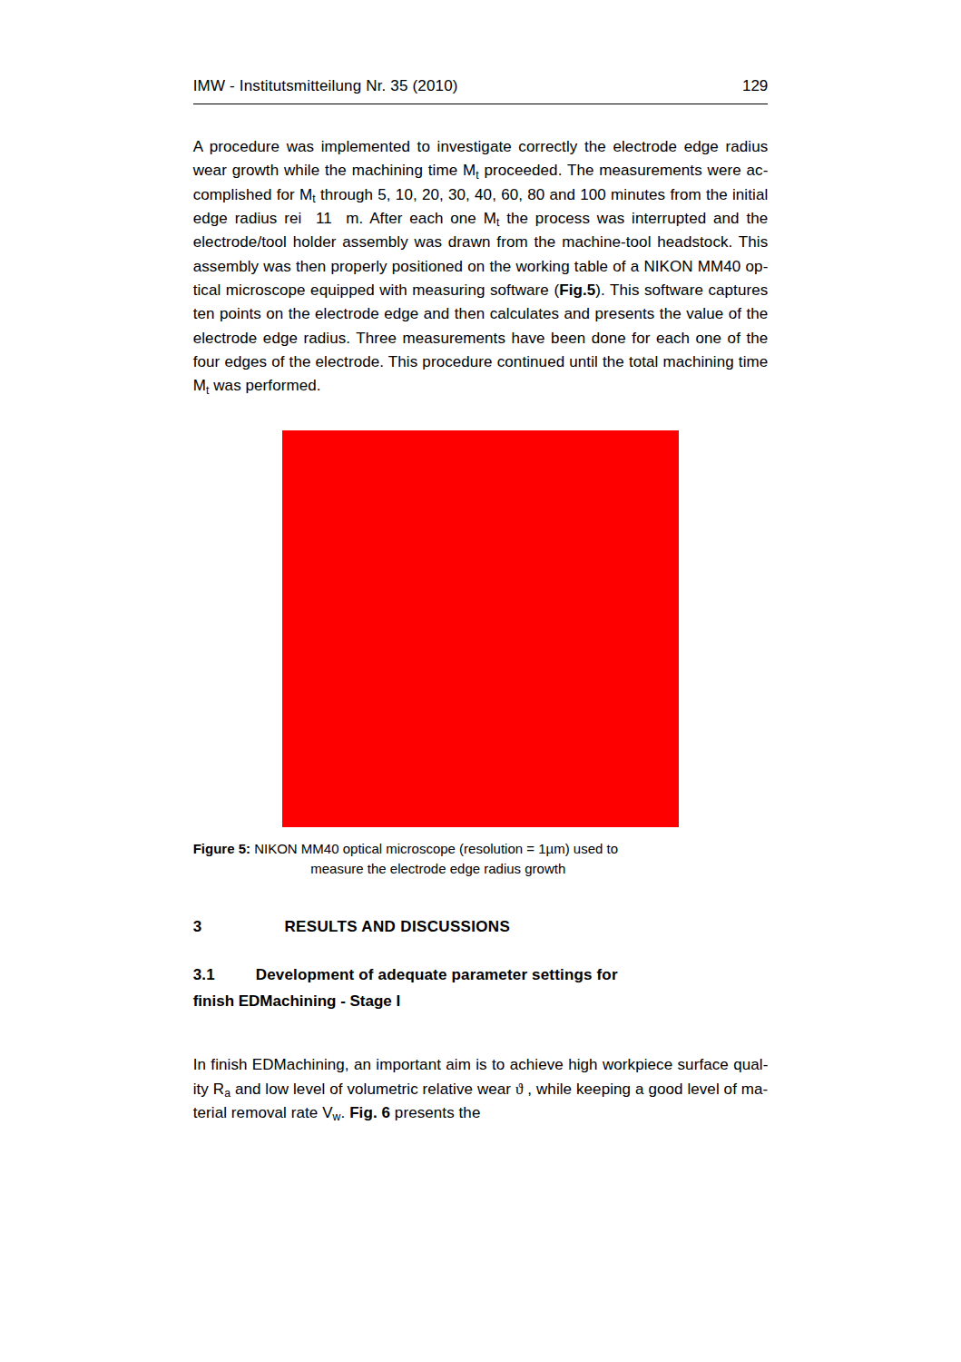IMW - Institutsmitteilung Nr. 35 (2010) 129
A procedure was implemented to investigate correctly the electrode edge radius wear growth while the machining time Mt proceeded. The measurements were accomplished for Mt through 5, 10, 20, 30, 40, 60, 80 and 100 minutes from the initial edge radius rei 11 m. After each one Mt the process was interrupted and the electrode/tool holder assembly was drawn from the machine-tool headstock. This assembly was then properly positioned on the working table of a NIKON MM40 optical microscope equipped with measuring software (Fig.5). This software captures ten points on the electrode edge and then calculates and presents the value of the electrode edge radius. Three measurements have been done for each one of the four edges of the electrode. This procedure continued until the total machining time Mt was performed.
Figure 5: NIKON MM40 optical microscope (resolution = 1µm) used to measure the electrode edge radius growth
3 RESULTS AND DISCUSSIONS
3.1 Development of adequate parameter settings for
finish EDMachining - Stage I
In finish EDMachining, an important aim is to achieve high workpiece surface quality Ra and low level of volumetric relative wear ϑ , while keeping a good level of material removal rate Vw. Fig. 6 presents the